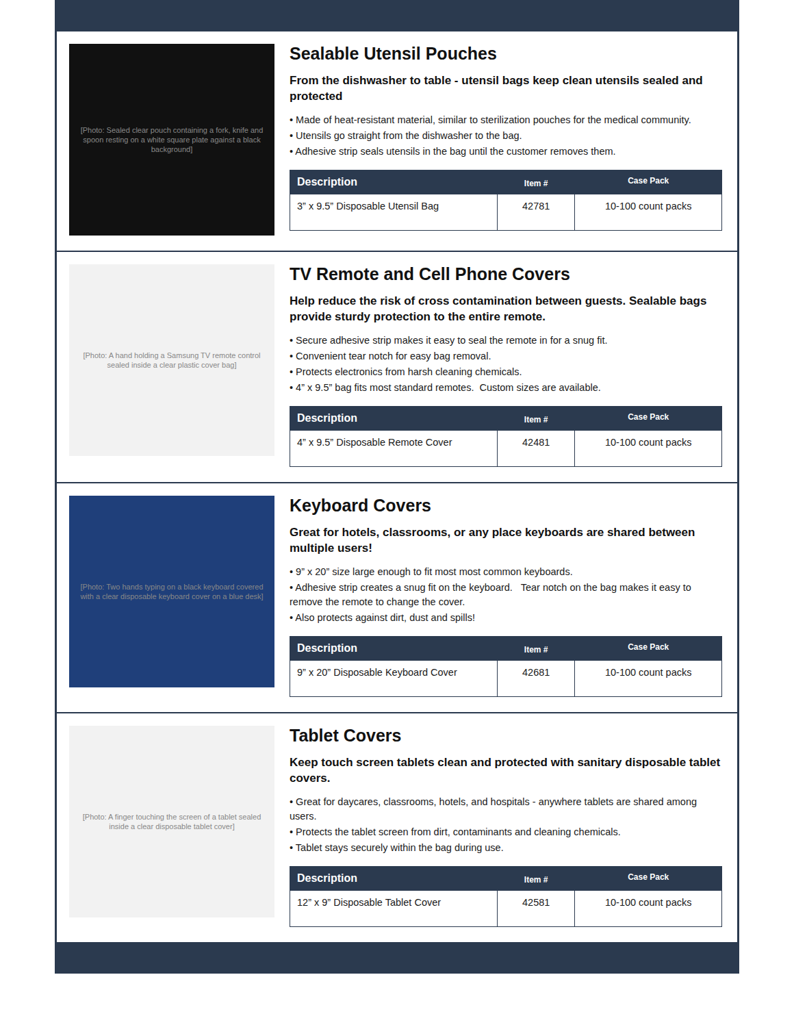[Photo: Sealed clear pouch containing a fork, knife and spoon resting on a white square plate against a black background]
Sealable Utensil Pouches
From the dishwasher to table - utensil bags keep clean utensils sealed and protected
• Made of heat-resistant material, similar to sterilization pouches for the medical community.
• Utensils go straight from the dishwasher to the bag.
• Adhesive strip seals utensils in the bag until the customer removes them.
| Description | Item # | Case Pack |
| --- | --- | --- |
| 3” x 9.5” Disposable Utensil Bag | 42781 | 10-100 count packs |
[Photo: A hand holding a Samsung TV remote control sealed inside a clear plastic cover bag]
TV Remote and Cell Phone Covers
Help reduce the risk of cross contamination between guests. Sealable bags provide sturdy protection to the entire remote.
• Secure adhesive strip makes it easy to seal the remote in for a snug fit.
• Convenient tear notch for easy bag removal.
• Protects electronics from harsh cleaning chemicals.
• 4” x 9.5” bag fits most standard remotes. Custom sizes are available.
| Description | Item # | Case Pack |
| --- | --- | --- |
| 4” x 9.5” Disposable Remote Cover | 42481 | 10-100 count packs |
[Photo: Two hands typing on a black keyboard covered with a clear disposable keyboard cover on a blue desk]
Keyboard Covers
Great for hotels, classrooms, or any place keyboards are shared between multiple users!
• 9” x 20” size large enough to fit most most common keyboards.
• Adhesive strip creates a snug fit on the keyboard. Tear notch on the bag makes it easy to remove the remote to change the cover.
• Also protects against dirt, dust and spills!
| Description | Item # | Case Pack |
| --- | --- | --- |
| 9” x 20” Disposable Keyboard Cover | 42681 | 10-100 count packs |
[Photo: A finger touching the screen of a tablet sealed inside a clear disposable tablet cover]
Tablet Covers
Keep touch screen tablets clean and protected with sanitary disposable tablet covers.
• Great for daycares, classrooms, hotels, and hospitals - anywhere tablets are shared among users.
• Protects the tablet screen from dirt, contaminants and cleaning chemicals.
• Tablet stays securely within the bag during use.
| Description | Item # | Case Pack |
| --- | --- | --- |
| 12” x 9” Disposable Tablet Cover | 42581 | 10-100 count packs |